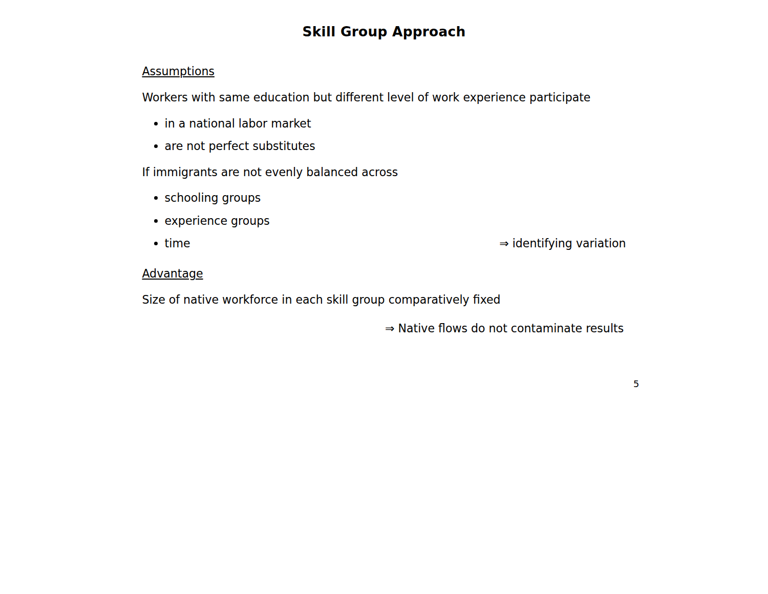Skill Group Approach
Assumptions
Workers with same education but different level of work experience participate
in a national labor market
are not perfect substitutes
If immigrants are not evenly balanced across
schooling groups
experience groups
time⇒ identifying variation
Advantage
Size of native workforce in each skill group comparatively fixed
⇒ Native flows do not contaminate results
5